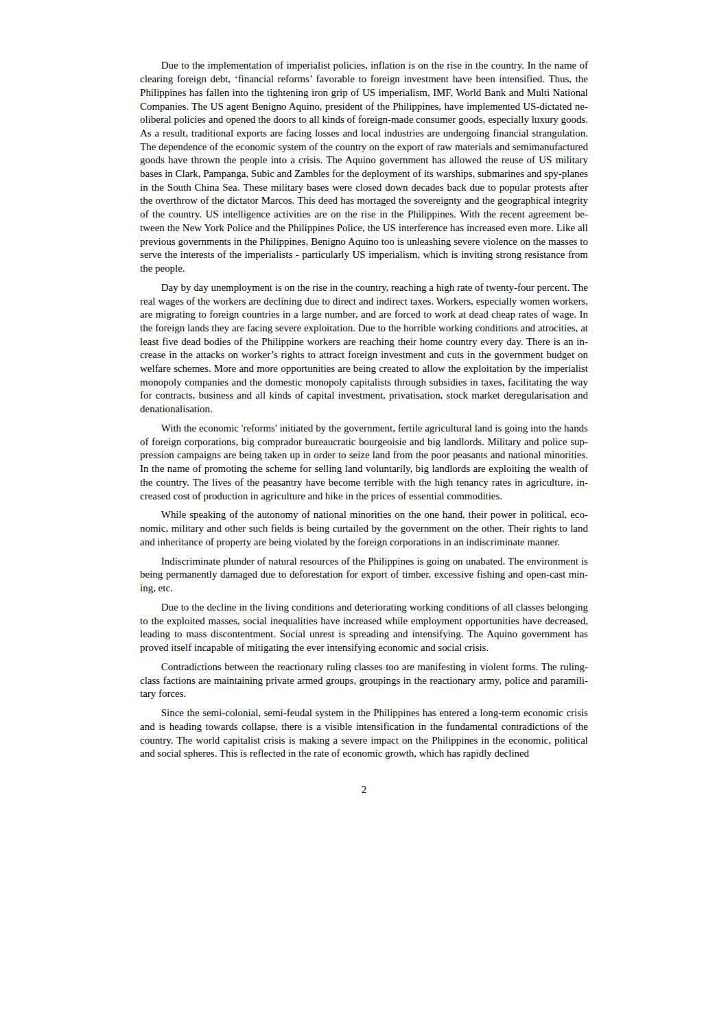Due to the implementation of imperialist policies, inflation is on the rise in the country. In the name of clearing foreign debt, ‘financial reforms’ favorable to foreign investment have been intensified. Thus, the Philippines has fallen into the tightening iron grip of US imperialism, IMF, World Bank and Multi National Companies. The US agent Benigno Aquino, president of the Philippines, have implemented US-dictated neoliberal policies and opened the doors to all kinds of foreign-made consumer goods, especially luxury goods. As a result, traditional exports are facing losses and local industries are undergoing financial strangulation. The dependence of the economic system of the country on the export of raw materials and semimanufactured goods have thrown the people into a crisis. The Aquino government has allowed the reuse of US military bases in Clark, Pampanga, Subic and Zambles for the deployment of its warships, submarines and spy-planes in the South China Sea. These military bases were closed down decades back due to popular protests after the overthrow of the dictator Marcos. This deed has mortaged the sovereignty and the geographical integrity of the country. US intelligence activities are on the rise in the Philippines. With the recent agreement between the New York Police and the Philippines Police, the US interference has increased even more. Like all previous governments in the Philippines, Benigno Aquino too is unleashing severe violence on the masses to serve the interests of the imperialists - particularly US imperialism, which is inviting strong resistance from the people.
Day by day unemployment is on the rise in the country, reaching a high rate of twenty-four percent. The real wages of the workers are declining due to direct and indirect taxes. Workers, especially women workers, are migrating to foreign countries in a large number, and are forced to work at dead cheap rates of wage. In the foreign lands they are facing severe exploitation. Due to the horrible working conditions and atrocities, at least five dead bodies of the Philippine workers are reaching their home country every day. There is an increase in the attacks on worker’s rights to attract foreign investment and cuts in the government budget on welfare schemes. More and more opportunities are being created to allow the exploitation by the imperialist monopoly companies and the domestic monopoly capitalists through subsidies in taxes, facilitating the way for contracts, business and all kinds of capital investment, privatisation, stock market deregularisation and denationalisation.
With the economic 'reforms' initiated by the government, fertile agricultural land is going into the hands of foreign corporations, big comprador bureaucratic bourgeoisie and big landlords. Military and police suppression campaigns are being taken up in order to seize land from the poor peasants and national minorities. In the name of promoting the scheme for selling land voluntarily, big landlords are exploiting the wealth of the country. The lives of the peasantry have become terrible with the high tenancy rates in agriculture, increased cost of production in agriculture and hike in the prices of essential commodities.
While speaking of the autonomy of national minorities on the one hand, their power in political, economic, military and other such fields is being curtailed by the government on the other. Their rights to land and inheritance of property are being violated by the foreign corporations in an indiscriminate manner.
Indiscriminate plunder of natural resources of the Philippines is going on unabated. The environment is being permanently damaged due to deforestation for export of timber, excessive fishing and open-cast mining, etc.
Due to the decline in the living conditions and deteriorating working conditions of all classes belonging to the exploited masses, social inequalities have increased while employment opportunities have decreased, leading to mass discontentment. Social unrest is spreading and intensifying. The Aquino government has proved itself incapable of mitigating the ever intensifying economic and social crisis.
Contradictions between the reactionary ruling classes too are manifesting in violent forms. The ruling-class factions are maintaining private armed groups, groupings in the reactionary army, police and paramilitary forces.
Since the semi-colonial, semi-feudal system in the Philippines has entered a long-term economic crisis and is heading towards collapse, there is a visible intensification in the fundamental contradictions of the country. The world capitalist crisis is making a severe impact on the Philippines in the economic, political and social spheres. This is reflected in the rate of economic growth, which has rapidly declined
2